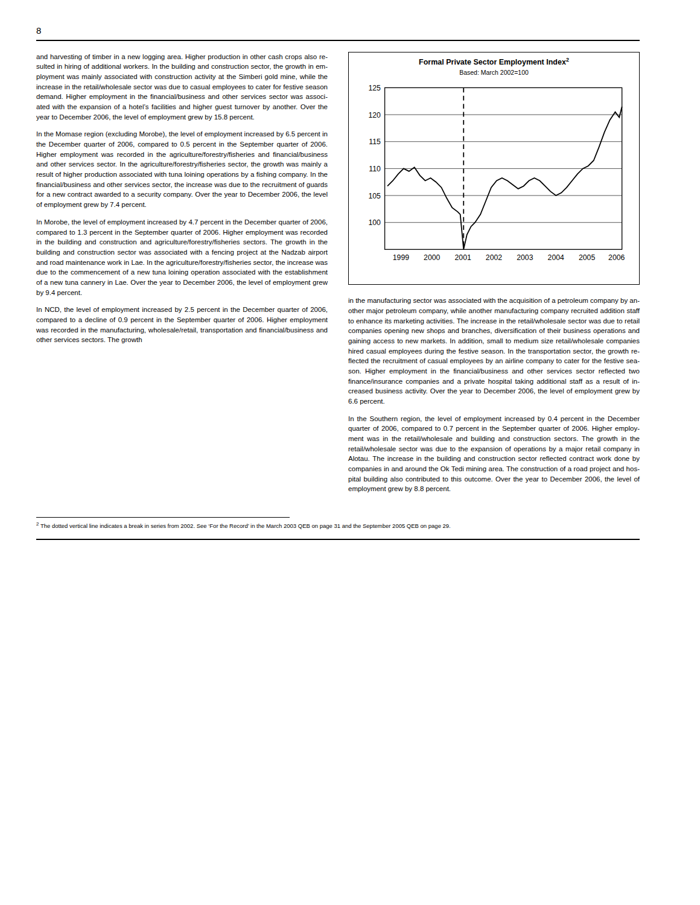8
and harvesting of timber in a new logging area. Higher production in other cash crops also resulted in hiring of additional workers. In the building and construction sector, the growth in employment was mainly associated with construction activity at the Simberi gold mine, while the increase in the retail/wholesale sector was due to casual employees to cater for festive season demand. Higher employment in the financial/business and other services sector was associated with the expansion of a hotel’s facilities and higher guest turnover by another. Over the year to December 2006, the level of employment grew by 15.8 percent.
In the Momase region (excluding Morobe), the level of employment increased by 6.5 percent in the December quarter of 2006, compared to 0.5 percent in the September quarter of 2006. Higher employment was recorded in the agriculture/forestry/fisheries and financial/business and other services sector. In the agriculture/forestry/fisheries sector, the growth was mainly a result of higher production associated with tuna loining operations by a fishing company. In the financial/business and other services sector, the increase was due to the recruitment of guards for a new contract awarded to a security company. Over the year to December 2006, the level of employment grew by 7.4 percent.
In Morobe, the level of employment increased by 4.7 percent in the December quarter of 2006, compared to 1.3 percent in the September quarter of 2006. Higher employment was recorded in the building and construction and agriculture/forestry/fisheries sectors. The growth in the building and construction sector was associated with a fencing project at the Nadzab airport and road maintenance work in Lae. In the agriculture/forestry/fisheries sector, the increase was due to the commencement of a new tuna loining operation associated with the establishment of a new tuna cannery in Lae. Over the year to December 2006, the level of employment grew by 9.4 percent.
In NCD, the level of employment increased by 2.5 percent in the December quarter of 2006, compared to a decline of 0.9 percent in the September quarter of 2006. Higher employment was recorded in the manufacturing, wholesale/retail, transportation and financial/business and other services sectors. The growth
Formal Private Sector Employment Index2
Based: March 2002=100
125 120 115 110 105 100 1999 2000 2001 2002 2003 2004 2005 2006
in the manufacturing sector was associated with the acquisition of a petroleum company by another major petroleum company, while another manufacturing company recruited addition staff to enhance its marketing activities. The increase in the retail/wholesale sector was due to retail companies opening new shops and branches, diversification of their business operations and gaining access to new markets. In addition, small to medium size retail/wholesale companies hired casual employees during the festive season. In the transportation sector, the growth reflected the recruitment of casual employees by an airline company to cater for the festive season. Higher employment in the financial/business and other services sector reflected two finance/insurance companies and a private hospital taking additional staff as a result of increased business activity. Over the year to December 2006, the level of employment grew by 6.6 percent.
In the Southern region, the level of employment increased by 0.4 percent in the December quarter of 2006, compared to 0.7 percent in the September quarter of 2006. Higher employment was in the retail/wholesale and building and construction sectors. The growth in the retail/wholesale sector was due to the expansion of operations by a major retail company in Alotau. The increase in the building and construction sector reflected contract work done by companies in and around the Ok Tedi mining area. The construction of a road project and hospital building also contributed to this outcome. Over the year to December 2006, the level of employment grew by 8.8 percent.
2 The dotted vertical line indicates a break in series from 2002. See ‘For the Record’ in the March 2003 QEB on page 31 and the September 2005 QEB on page 29.